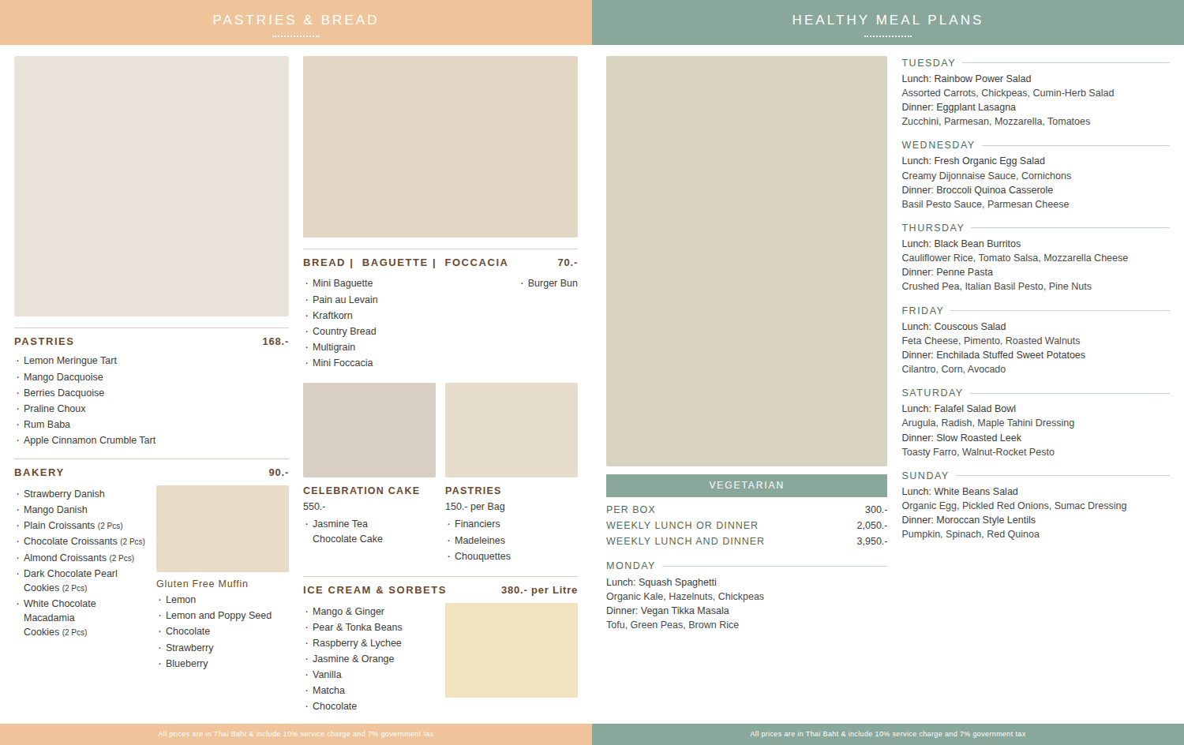PASTRIES & BREAD
PASTRIES 168.-
Lemon Meringue Tart
Mango Dacquoise
Berries Dacquoise
Praline Choux
Rum Baba
Apple Cinnamon Crumble Tart
BAKERY 90.-
Strawberry Danish
Mango Danish
Plain Croissants (2 Pcs)
Chocolate Croissants (2 Pcs)
Almond Croissants (2 Pcs)
Dark Chocolate Pearl
Cookies (2 Pcs)
White Chocolate Macadamia
Cookies (2 Pcs)
Gluten Free Muffin
Lemon
Lemon and Poppy Seed
Chocolate
Strawberry
Blueberry
BREAD | BAGUETTE | FOCCACIA 70.-
Mini Baguette
Pain au Levain
Kraftkorn
Country Bread
Multigrain
Mini Foccacia
Burger Bun
CELEBRATION CAKE
550.-
Jasmine Tea
Chocolate Cake
PASTRIES
150.- per Bag
Financiers
Madeleines
Chouquettes
ICE CREAM & SORBETS 380.- per Litre
Mango & Ginger
Pear & Tonka Beans
Raspberry & Lychee
Jasmine & Orange
Vanilla
Matcha
Chocolate
All prices are in Thai Baht & include 10% service charge and 7% government tax
HEALTHY MEAL PLANS
VEGETARIAN
| PER BOX | 300.- |
| WEEKLY LUNCH OR DINNER | 2,050.- |
| WEEKLY LUNCH AND DINNER | 3,950.- |
MONDAY
Lunch: Squash Spaghetti
Organic Kale, Hazelnuts, Chickpeas
Dinner: Vegan Tikka Masala
Tofu, Green Peas, Brown Rice
TUESDAY
Lunch: Rainbow Power Salad
Assorted Carrots, Chickpeas, Cumin-Herb Salad
Dinner: Eggplant Lasagna
Zucchini, Parmesan, Mozzarella, Tomatoes
WEDNESDAY
Lunch: Fresh Organic Egg Salad
Creamy Dijonnaise Sauce, Cornichons
Dinner: Broccoli Quinoa Casserole
Basil Pesto Sauce, Parmesan Cheese
THURSDAY
Lunch: Black Bean Burritos
Cauliflower Rice, Tomato Salsa, Mozzarella Cheese
Dinner: Penne Pasta
Crushed Pea, Italian Basil Pesto, Pine Nuts
FRIDAY
Lunch: Couscous Salad
Feta Cheese, Pimento, Roasted Walnuts
Dinner: Enchilada Stuffed Sweet Potatoes
Cilantro, Corn, Avocado
SATURDAY
Lunch: Falafel Salad Bowl
Arugula, Radish, Maple Tahini Dressing
Dinner: Slow Roasted Leek
Toasty Farro, Walnut-Rocket Pesto
SUNDAY
Lunch: White Beans Salad
Organic Egg, Pickled Red Onions, Sumac Dressing
Dinner: Moroccan Style Lentils
Pumpkin, Spinach, Red Quinoa
All prices are in Thai Baht & include 10% service charge and 7% government tax